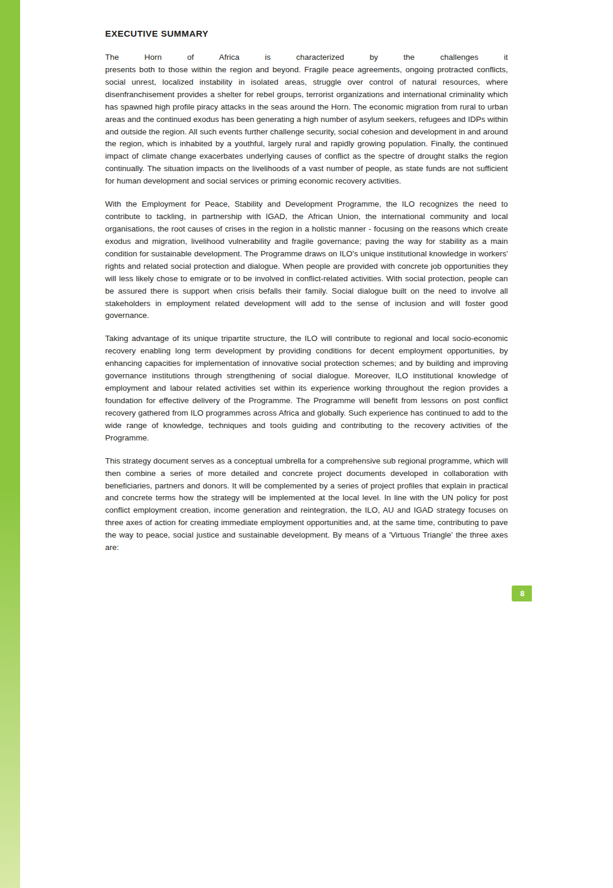Executive Summary
The Horn of Africa is characterized by the challenges it presents both to those within the region and beyond. Fragile peace agreements, ongoing protracted conflicts, social unrest, localized instability in isolated areas, struggle over control of natural resources, where disenfranchisement provides a shelter for rebel groups, terrorist organizations and international criminality which has spawned high profile piracy attacks in the seas around the Horn. The economic migration from rural to urban areas and the continued exodus has been generating a high number of asylum seekers, refugees and IDPs within and outside the region. All such events further challenge security, social cohesion and development in and around the region, which is inhabited by a youthful, largely rural and rapidly growing population. Finally, the continued impact of climate change exacerbates underlying causes of conflict as the spectre of drought stalks the region continually. The situation impacts on the livelihoods of a vast number of people, as state funds are not sufficient for human development and social services or priming economic recovery activities.
With the Employment for Peace, Stability and Development Programme, the ILO recognizes the need to contribute to tackling, in partnership with IGAD, the African Union, the international community and local organisations, the root causes of crises in the region in a holistic manner - focusing on the reasons which create exodus and migration, livelihood vulnerability and fragile governance; paving the way for stability as a main condition for sustainable development. The Programme draws on ILO's unique institutional knowledge in workers' rights and related social protection and dialogue. When people are provided with concrete job opportunities they will less likely chose to emigrate or to be involved in conflict-related activities. With social protection, people can be assured there is support when crisis befalls their family. Social dialogue built on the need to involve all stakeholders in employment related development will add to the sense of inclusion and will foster good governance.
Taking advantage of its unique tripartite structure, the ILO will contribute to regional and local socio-economic recovery enabling long term development by providing conditions for decent employment opportunities, by enhancing capacities for implementation of innovative social protection schemes; and by building and improving governance institutions through strengthening of social dialogue. Moreover, ILO institutional knowledge of employment and labour related activities set within its experience working throughout the region provides a foundation for effective delivery of the Programme. The Programme will benefit from lessons on post conflict recovery gathered from ILO programmes across Africa and globally. Such experience has continued to add to the wide range of knowledge, techniques and tools guiding and contributing to the recovery activities of the Programme.
This strategy document serves as a conceptual umbrella for a comprehensive sub regional programme, which will then combine a series of more detailed and concrete project documents developed in collaboration with beneficiaries, partners and donors. It will be complemented by a series of project profiles that explain in practical and concrete terms how the strategy will be implemented at the local level. In line with the UN policy for post conflict employment creation, income generation and reintegration, the ILO, AU and IGAD strategy focuses on three axes of action for creating immediate employment opportunities and, at the same time, contributing to pave the way to peace, social justice and sustainable development. By means of a 'Virtuous Triangle' the three axes are:
8